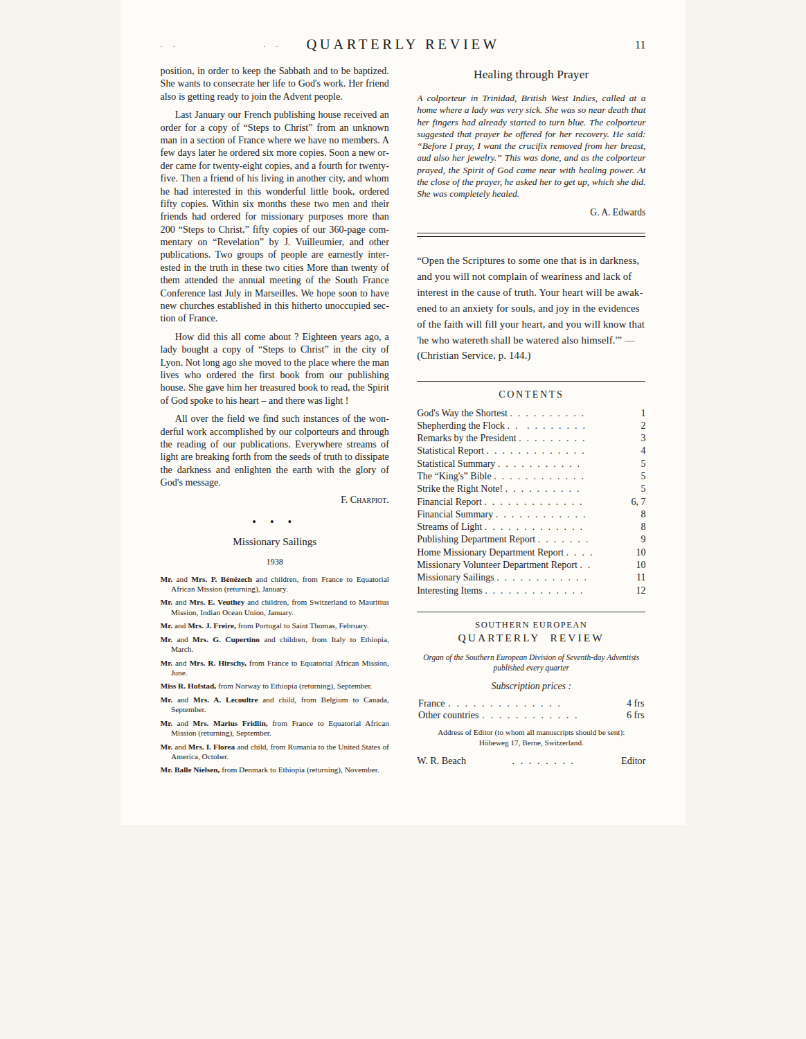. . . . Quarterly Review 11
position, in order to keep the Sabbath and to be baptized. She wants to consecrate her life to God's work. Her friend also is getting ready to join the Advent people.
Last January our French publishing house received an order for a copy of “Steps to Christ” from an unknown man in a section of France where we have no members. A few days later he ordered six more copies. Soon a new order came for twenty-eight copies, and a fourth for twenty-five. Then a friend of his living in another city, and whom he had interested in this wonderful little book, ordered fifty copies. Within six months these two men and their friends had ordered for missionary purposes more than 200 “Steps to Christ,” fifty copies of our 360-page commentary on “Revelation” by J. Vuilleumier, and other publications. Two groups of people are earnestly interested in the truth in these two cities More than twenty of them attended the annual meeting of the South France Conference last July in Marseilles. We hope soon to have new churches established in this hitherto unoccupied section of France.
How did this all come about ? Eighteen years ago, a lady bought a copy of “Steps to Christ” in the city of Lyon. Not long ago she moved to the place where the man lives who ordered the first book from our publishing house. She gave him her treasured book to read, the Spirit of God spoke to his heart – and there was light !
All over the field we find such instances of the wonderful work accomplished by our colporteurs and through the reading of our publications. Everywhere streams of light are breaking forth from the seeds of truth to dissipate the darkness and enlighten the earth with the glory of God's message.
F. Charpiot.
• • •
Missionary Sailings
1938
Mr. and Mrs. P. Bénézech and children, from France to Equatorial African Mission (returning), January.
Mr. and Mrs. E. Veuthey and children, from Switzerland to Mauritius Mission, Indian Ocean Union, January.
Mr. and Mrs. J. Freire, from Portugal to Saint Thomas, February.
Mr. and Mrs. G. Cupertino and children, from Italy to Ethiopia, March.
Mr. and Mrs. R. Hirschy, from France to Equatorial African Mission, June.
Miss R. Hofstad, from Norway to Ethiopia (returning), September.
Mr. and Mrs. A. Lecoultre and child, from Belgium to Canada, September.
Mr. and Mrs. Marius Fridlin, from France to Equatorial African Mission (returning), September.
Mr. and Mrs. I. Florea and child, from Rumania to the United States of America, October.
Mr. Balle Nielsen, from Denmark to Ethiopia (returning), November.
Healing through Prayer
A colporteur in Trinidad, British West Indies, called at a home where a lady was very sick. She was so near death that her fingers had already started to turn blue. The colporteur suggested that prayer be offered for her recovery. He said: “Before I pray, I want the crucifix removed from her breast, aud also her jewelry.” This was done, and as the colporteur prayed, the Spirit of God came near with healing power. At the close of the prayer, he asked her to get up, which she did. She was completely healed.
G. A. Edwards
“Open the Scriptures to some one that is in darkness, and you will not complain of weariness and lack of interest in the cause of truth. Your heart will be awakened to an anxiety for souls, and joy in the evidences of the faith will fill your heart, and you will know that 'he who watereth shall be watered also himself.'” — (Christian Service, p. 144.)
CONTENTS
| God's Way the Shortest . . . . . . . . . . | 1 |
| Shepherding the Flock . . . . . . . . . . | 2 |
| Remarks by the President . . . . . . . . . | 3 |
| Statistical Report . . . . . . . . . . . . . | 4 |
| Statistical Summary . . . . . . . . . . . | 5 |
| The “King's” Bible . . . . . . . . . . . . | 5 |
| Strike the Right Note! . . . . . . . . . . | 5 |
| Financial Report . . . . . . . . . . . . . | 6, 7 |
| Financial Summary . . . . . . . . . . . . | 8 |
| Streams of Light . . . . . . . . . . . . . | 8 |
| Publishing Department Report . . . . . . . | 9 |
| Home Missionary Department Report . . . . | 10 |
| Missionary Volunteer Department Report . . | 10 |
| Missionary Sailings . . . . . . . . . . . . | 11 |
| Interesting Items . . . . . . . . . . . . . | 12 |
SOUTHERN EUROPEAN
QUARTERLY REVIEW
Organ of the Southern European Division of Seventh-day Adventists
published every quarter
Subscription prices :
France . . . . . . . . . . . . . . 4 frs
Other countries . . . . . . . . . . . . 6 frs
Address of Editor (to whom all manuscripts should be sent):
Höheweg 17, Berne, Switzerland.
W. R. Beach . . . . . . . . Editor